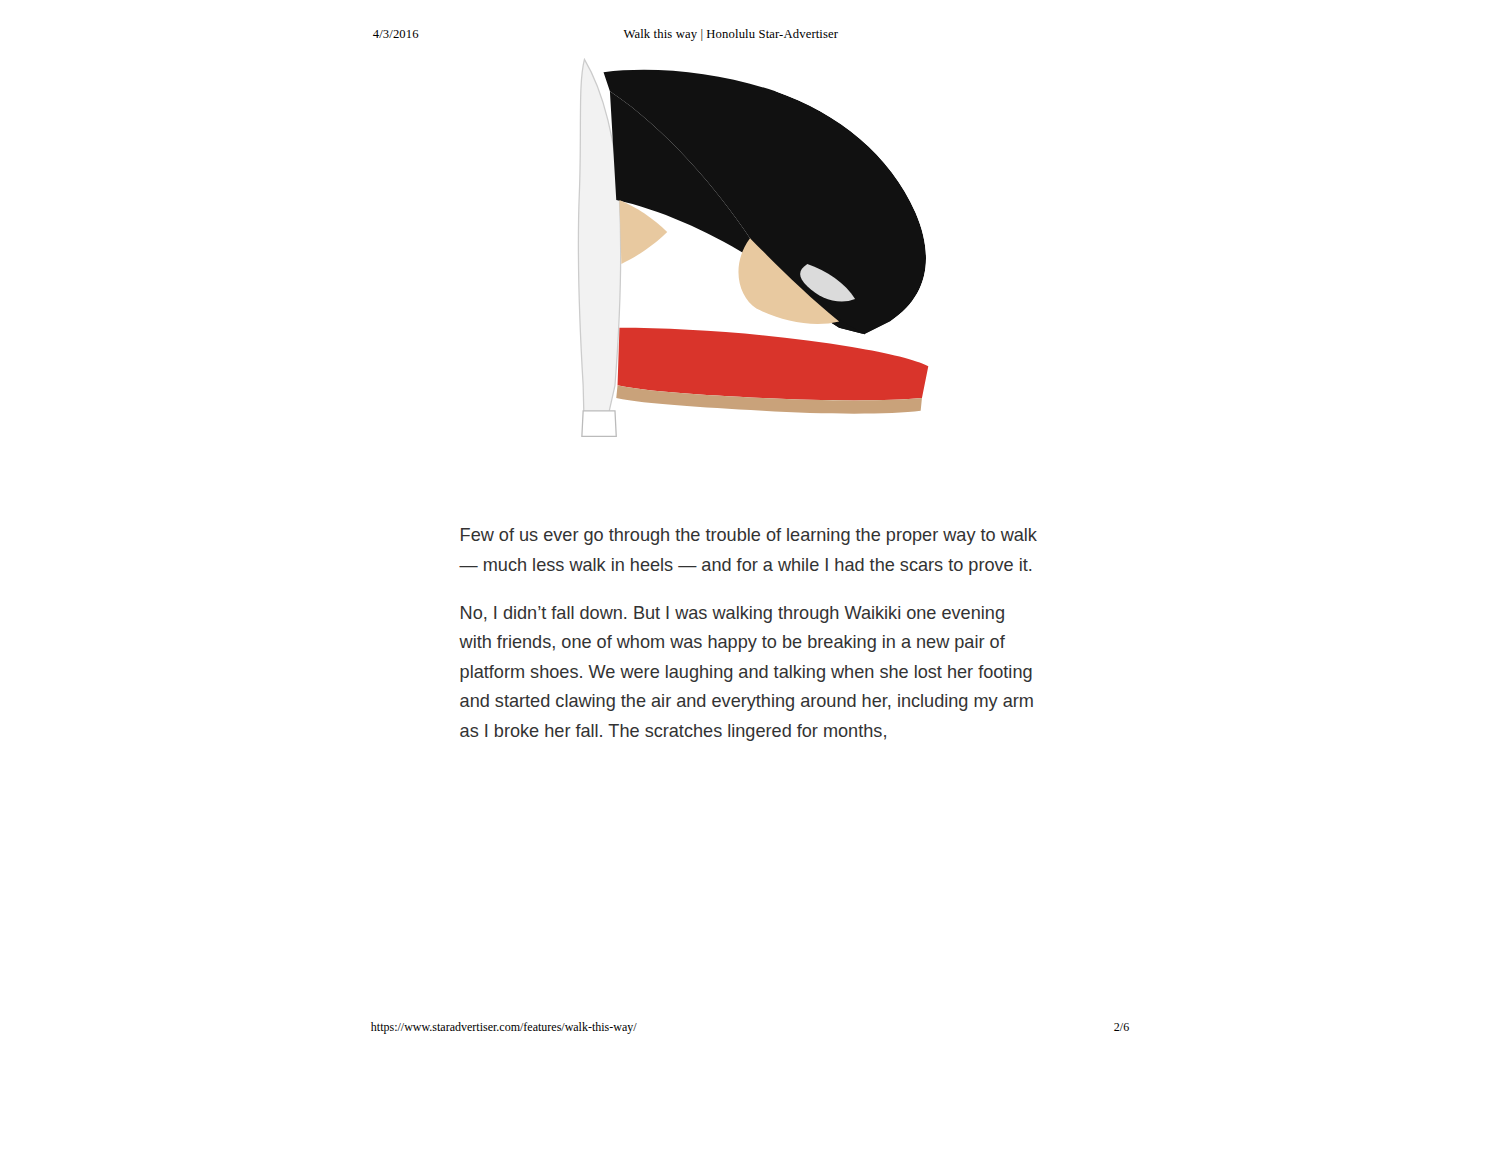4/3/2016 Walk this way | Honolulu Star-Advertiser
Few of us ever go through the trouble of learning the proper way to walk — much less walk in heels — and for a while I had the scars to prove it.
No, I didn’t fall down. But I was walking through Waikiki one evening with friends, one of whom was happy to be breaking in a new pair of platform shoes. We were laughing and talking when she lost her footing and started clawing the air and everything around her, including my arm as I broke her fall. The scratches lingered for months,
https://www.staradvertiser.com/features/walk-this-way/ 2/6